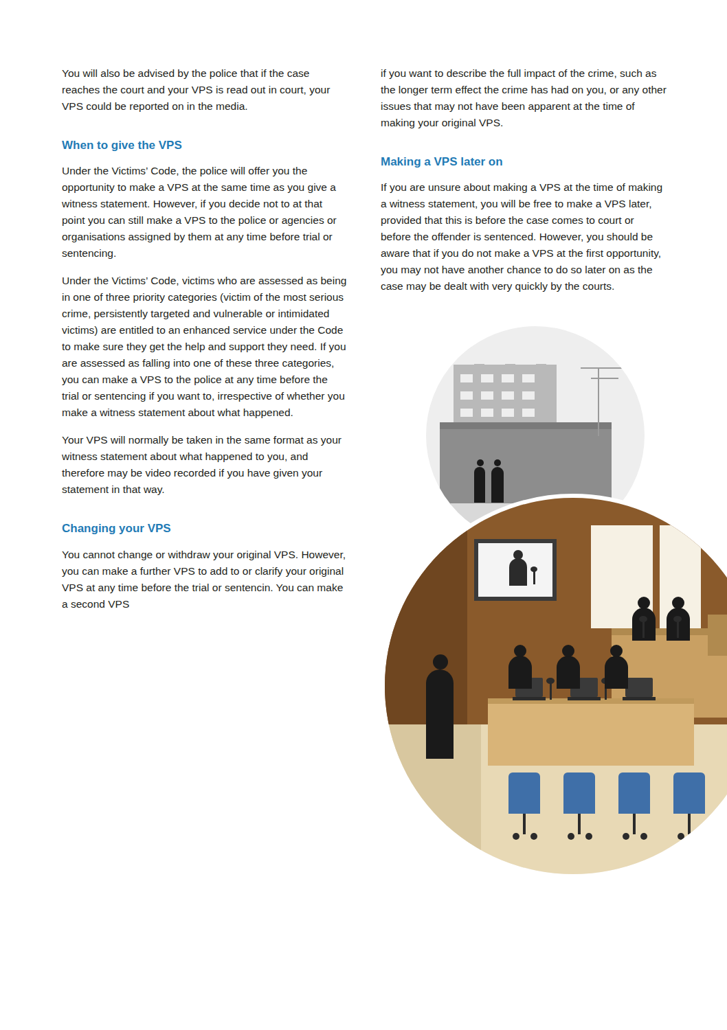You will also be advised by the police that if the case reaches the court and your VPS is read out in court, your VPS could be reported on in the media.
When to give the VPS
Under the Victims’ Code, the police will offer you the opportunity to make a VPS at the same time as you give a witness statement. However, if you decide not to at that point you can still make a VPS to the police or agencies or organisations assigned by them at any time before trial or sentencing.
Under the Victims’ Code, victims who are assessed as being in one of three priority categories (victim of the most serious crime, persistently targeted and vulnerable or intimidated victims) are entitled to an enhanced service under the Code to make sure they get the help and support they need. If you are assessed as falling into one of these three categories, you can make a VPS to the police at any time before the trial or sentencing if you want to, irrespective of whether you make a witness statement about what happened.
Your VPS will normally be taken in the same format as your witness statement about what happened to you, and therefore may be video recorded if you have given your statement in that way.
Changing your VPS
You cannot change or withdraw your original VPS. However, you can make a further VPS to add to or clarify your original VPS at any time before the trial or sentencin. You can make a second VPS
if you want to describe the full impact of the crime, such as the longer term effect the crime has had on you, or any other issues that may not have been apparent at the time of making your original VPS.
Making a VPS later on
If you are unsure about making a VPS at the time of making a witness statement, you will be free to make a VPS later, provided that this is before the case comes to court or before the offender is sentenced. However, you should be aware that if you do not make a VPS at the first opportunity, you may not have another chance to do so later on as the case may be dealt with very quickly by the courts.